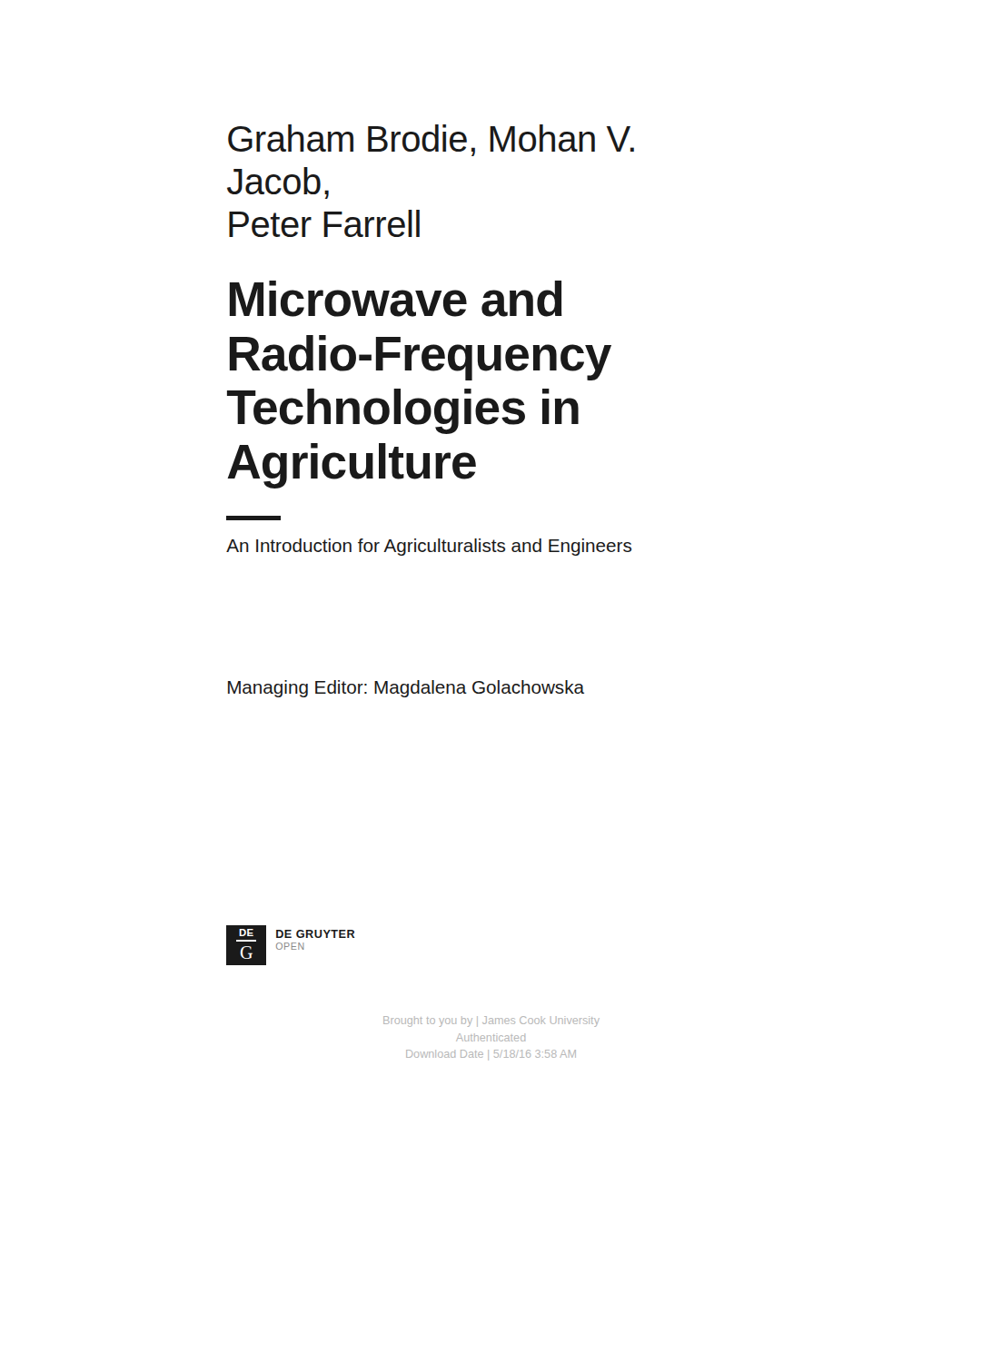Graham Brodie, Mohan V. Jacob,
Peter Farrell
Microwave and Radio-Frequency Technologies in Agriculture
An Introduction for Agriculturalists and Engineers
Managing Editor: Magdalena Golachowska
DE G
DE GRUYTER
OPEN
Brought to you by | James Cook University
Authenticated
Download Date | 5/18/16 3:58 AM